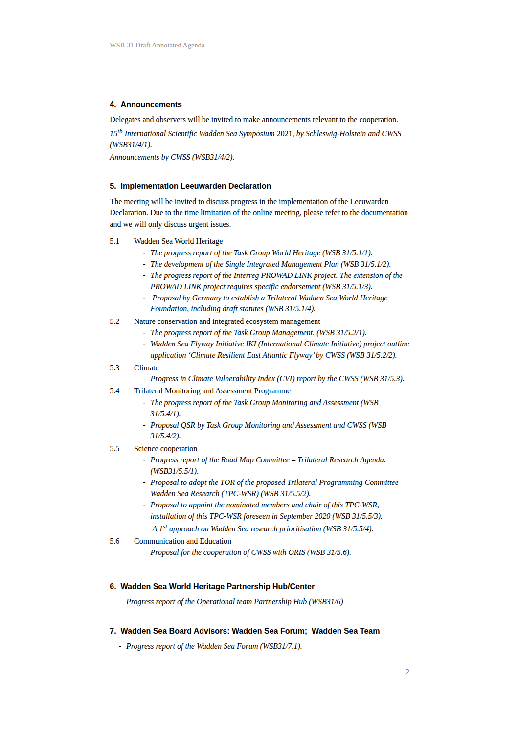WSB 31 Draft Annotated Agenda
4. Announcements
Delegates and observers will be invited to make announcements relevant to the cooperation.
15th International Scientific Wadden Sea Symposium 2021, by Schleswig-Holstein and CWSS (WSB31/4/1).
Announcements by CWSS (WSB31/4/2).
5. Implementation Leeuwarden Declaration
The meeting will be invited to discuss progress in the implementation of the Leeuwarden Declaration. Due to the time limitation of the online meeting, please refer to the documentation and we will only discuss urgent issues.
5.1
Wadden Sea World Heritage
The progress report of the Task Group World Heritage (WSB 31/5.1/1).
The development of the Single Integrated Management Plan (WSB 31/5.1/2).
The progress report of the Interreg PROWAD LINK project. The extension of the PROWAD LINK project requires specific endorsement (WSB 31/5.1/3).
Proposal by Germany to establish a Trilateral Wadden Sea World Heritage Foundation, including draft statutes (WSB 31/5.1/4).
5.2
Nature conservation and integrated ecosystem management
The progress report of the Task Group Management. (WSB 31/5.2/1).
Wadden Sea Flyway Initiative IKI (International Climate Initiative) project outline application ‘Climate Resilient East Atlantic Flyway’ by CWSS (WSB 31/5.2/2).
5.3
Climate Progress in Climate Vulnerability Index (CVI) report by the CWSS (WSB 31/5.3).
5.4
Trilateral Monitoring and Assessment Programme
The progress report of the Task Group Monitoring and Assessment (WSB 31/5.4/1).
Proposal QSR by Task Group Monitoring and Assessment and CWSS (WSB 31/5.4/2).
5.5
Science cooperation
Progress report of the Road Map Committee – Trilateral Research Agenda.(WSB31/5.5/1).
Proposal to adopt the TOR of the proposed Trilateral Programming Committee Wadden Sea Research (TPC-WSR) (WSB 31/5.5/2).
Proposal to appoint the nominated members and chair of this TPC-WSR, installation of this TPC-WSR foreseen in September 2020 (WSB 31/5.5/3).
A 1st approach on Wadden Sea research prioritisation (WSB 31/5.5/4).
5.6
Communication and Education Proposal for the cooperation of CWSS with ORIS (WSB 31/5.6).
6. Wadden Sea World Heritage Partnership Hub/Center
Progress report of the Operational team Partnership Hub (WSB31/6)
7. Wadden Sea Board Advisors: Wadden Sea Forum; Wadden Sea Team
Progress report of the Wadden Sea Forum (WSB31/7.1).
2